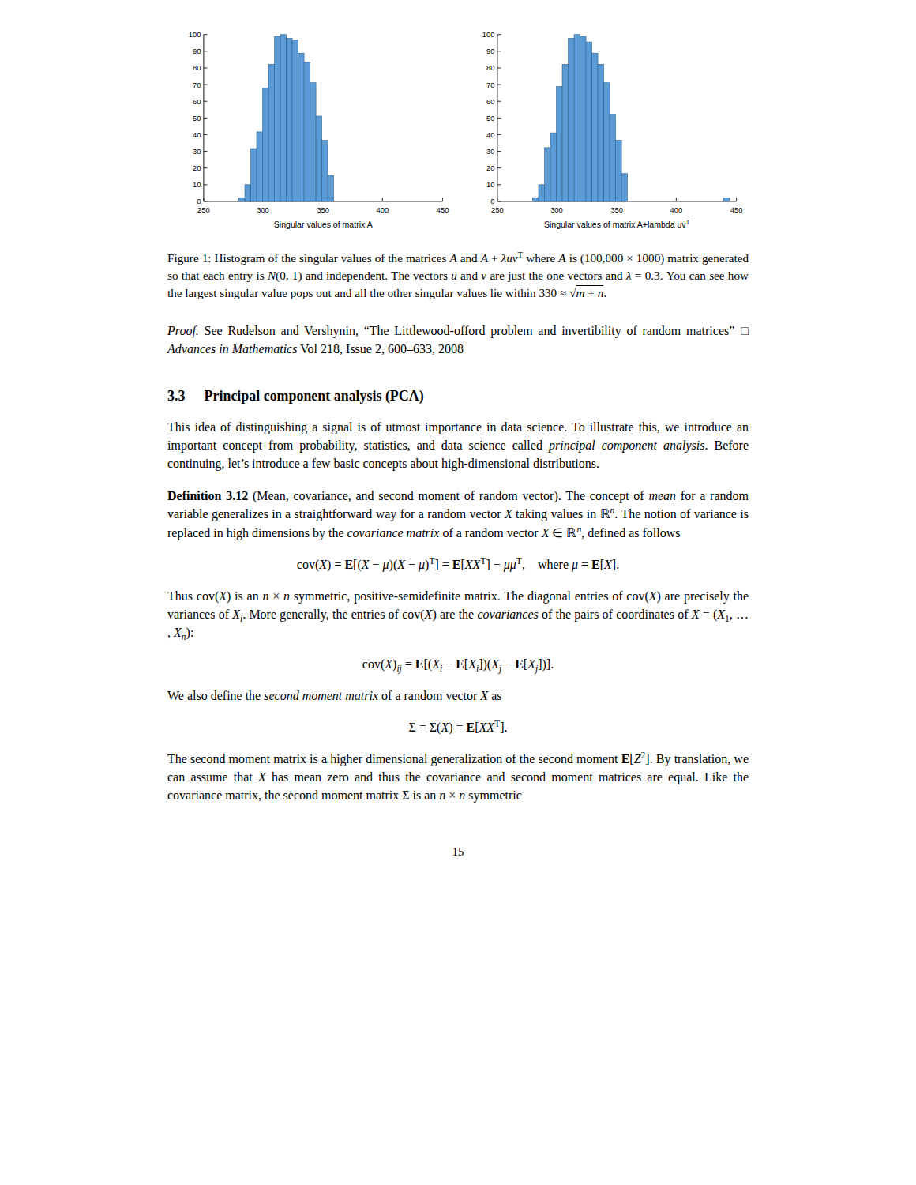100 90 80 70 60 50 40 30 20 10 0 250 300 350 400 450 Singular values of matrix A
100 90 80 70 60 50 40 30 20 10 0 250 300 350 400 450 Singular values of matrix A+lambda uvT
Figure 1: Histogram of the singular values of the matrices A and A + λuvT where A is (100,000 × 1000) matrix generated so that each entry is N(0, 1) and independent. The vectors u and v are just the one vectors and λ = 0.3. You can see how the largest singular value pops out and all the other singular values lie within 330 ≈ √m + n.
□ Proof. See Rudelson and Vershynin, “The Littlewood-offord problem and invertibility of random matrices” Advances in Mathematics Vol 218, Issue 2, 600–633, 2008
3.3 Principal component analysis (PCA)
This idea of distinguishing a signal is of utmost importance in data science. To illustrate this, we introduce an important concept from probability, statistics, and data science called principal component analysis. Before continuing, let’s introduce a few basic concepts about high-dimensional distributions.
Definition 3.12 (Mean, covariance, and second moment of random vector). The concept of mean for a random variable generalizes in a straightforward way for a random vector X taking values in ℝn. The notion of variance is replaced in high dimensions by the covariance matrix of a random vector X ∈ ℝn, defined as follows
cov(X) = E[(X − μ)(X − μ)T] = E[XXT] − μμT, where μ = E[X].
Thus cov(X) is an n × n symmetric, positive-semidefinite matrix. The diagonal entries of cov(X) are precisely the variances of Xi. More generally, the entries of cov(X) are the covariances of the pairs of coordinates of X = (X1, … , Xn):
cov(X)ij = E[(Xi − E[Xi])(Xj − E[Xj])].
We also define the second moment matrix of a random vector X as
Σ = Σ(X) = E[XXT].
The second moment matrix is a higher dimensional generalization of the second moment E[Z2]. By translation, we can assume that X has mean zero and thus the covariance and second moment matrices are equal. Like the covariance matrix, the second moment matrix Σ is an n × n symmetric
15